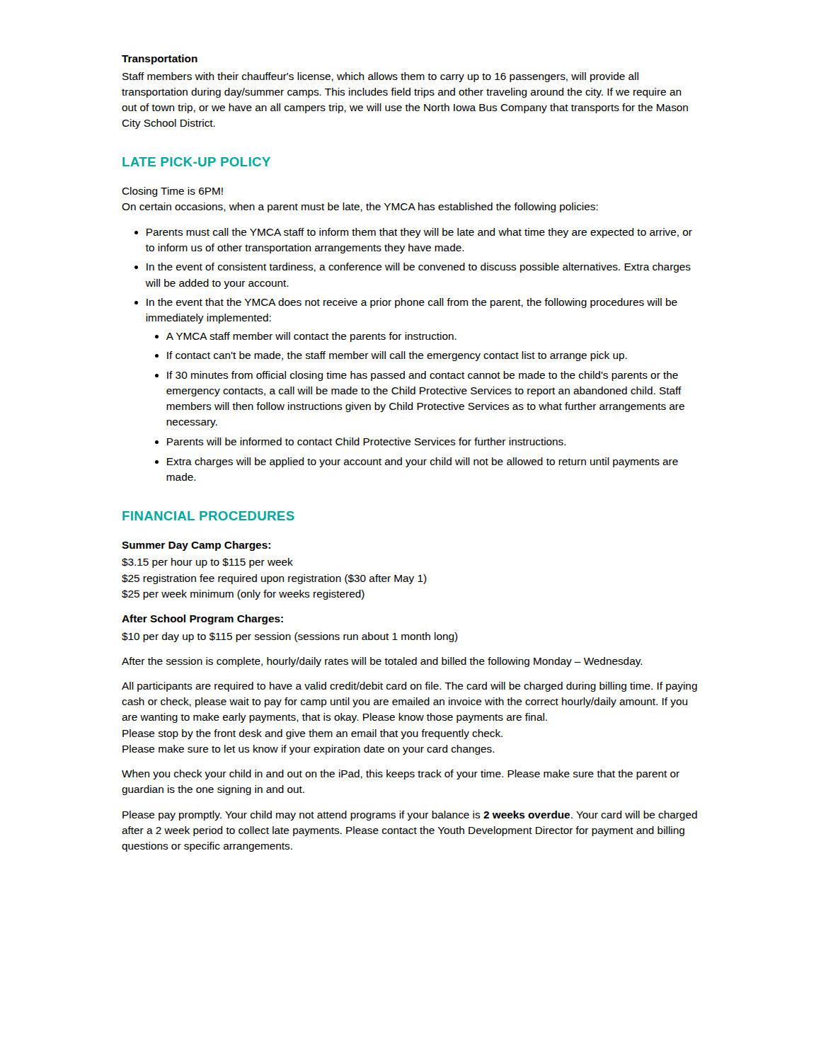Transportation
Staff members with their chauffeur's license, which allows them to carry up to 16 passengers, will provide all transportation during day/summer camps. This includes field trips and other traveling around the city. If we require an out of town trip, or we have an all campers trip, we will use the North Iowa Bus Company that transports for the Mason City School District.
LATE PICK-UP POLICY
Closing Time is 6PM!
On certain occasions, when a parent must be late, the YMCA has established the following policies:
Parents must call the YMCA staff to inform them that they will be late and what time they are expected to arrive, or to inform us of other transportation arrangements they have made.
In the event of consistent tardiness, a conference will be convened to discuss possible alternatives. Extra charges will be added to your account.
In the event that the YMCA does not receive a prior phone call from the parent, the following procedures will be immediately implemented:
A YMCA staff member will contact the parents for instruction.
If contact can't be made, the staff member will call the emergency contact list to arrange pick up.
If 30 minutes from official closing time has passed and contact cannot be made to the child's parents or the emergency contacts, a call will be made to the Child Protective Services to report an abandoned child. Staff members will then follow instructions given by Child Protective Services as to what further arrangements are necessary.
Parents will be informed to contact Child Protective Services for further instructions.
Extra charges will be applied to your account and your child will not be allowed to return until payments are made.
FINANCIAL PROCEDURES
Summer Day Camp Charges:
$3.15 per hour up to $115 per week
$25 registration fee required upon registration ($30 after May 1)
$25 per week minimum (only for weeks registered)
After School Program Charges:
$10 per day up to $115 per session (sessions run about 1 month long)
After the session is complete, hourly/daily rates will be totaled and billed the following Monday – Wednesday.
All participants are required to have a valid credit/debit card on file. The card will be charged during billing time. If paying cash or check, please wait to pay for camp until you are emailed an invoice with the correct hourly/daily amount. If you are wanting to make early payments, that is okay. Please know those payments are final.
Please stop by the front desk and give them an email that you frequently check.
Please make sure to let us know if your expiration date on your card changes.
When you check your child in and out on the iPad, this keeps track of your time. Please make sure that the parent or guardian is the one signing in and out.
Please pay promptly. Your child may not attend programs if your balance is 2 weeks overdue. Your card will be charged after a 2 week period to collect late payments. Please contact the Youth Development Director for payment and billing questions or specific arrangements.